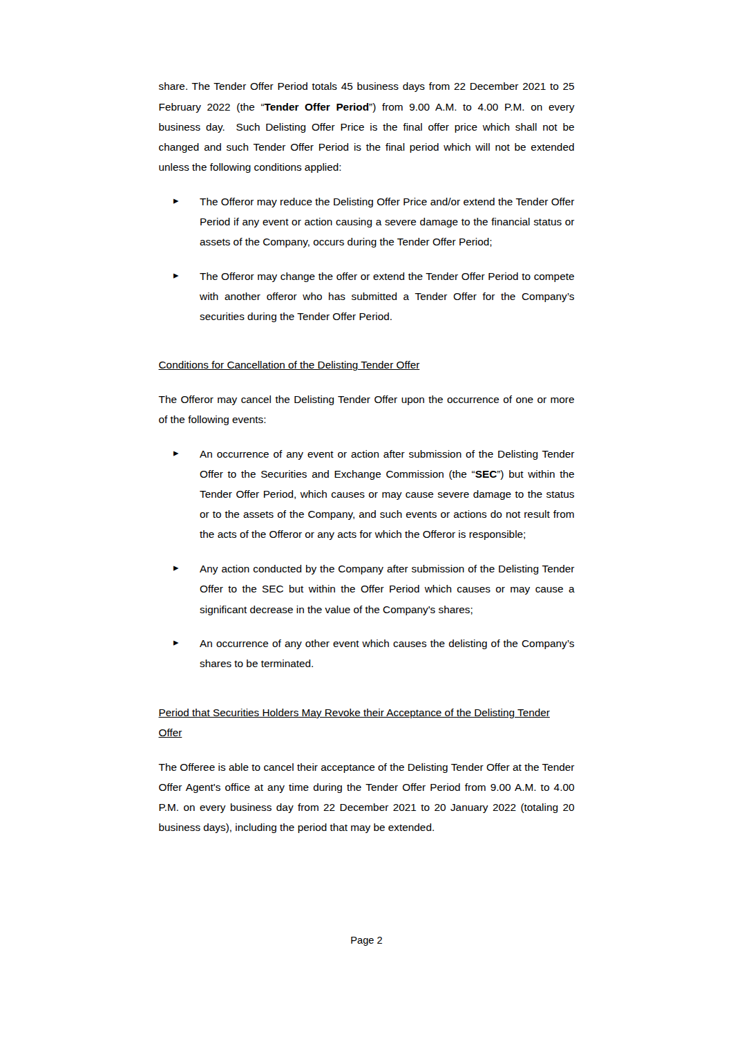share. The Tender Offer Period totals 45 business days from 22 December 2021 to 25 February 2022 (the “Tender Offer Period”) from 9.00 A.M. to 4.00 P.M. on every business day. Such Delisting Offer Price is the final offer price which shall not be changed and such Tender Offer Period is the final period which will not be extended unless the following conditions applied:
The Offeror may reduce the Delisting Offer Price and/or extend the Tender Offer Period if any event or action causing a severe damage to the financial status or assets of the Company, occurs during the Tender Offer Period;
The Offeror may change the offer or extend the Tender Offer Period to compete with another offeror who has submitted a Tender Offer for the Company’s securities during the Tender Offer Period.
Conditions for Cancellation of the Delisting Tender Offer
The Offeror may cancel the Delisting Tender Offer upon the occurrence of one or more of the following events:
An occurrence of any event or action after submission of the Delisting Tender Offer to the Securities and Exchange Commission (the “SEC”) but within the Tender Offer Period, which causes or may cause severe damage to the status or to the assets of the Company, and such events or actions do not result from the acts of the Offeror or any acts for which the Offeror is responsible;
Any action conducted by the Company after submission of the Delisting Tender Offer to the SEC but within the Offer Period which causes or may cause a significant decrease in the value of the Company's shares;
An occurrence of any other event which causes the delisting of the Company’s shares to be terminated.
Period that Securities Holders May Revoke their Acceptance of the Delisting Tender Offer
The Offeree is able to cancel their acceptance of the Delisting Tender Offer at the Tender Offer Agent's office at any time during the Tender Offer Period from 9.00 A.M. to 4.00 P.M. on every business day from 22 December 2021 to 20 January 2022 (totaling 20 business days), including the period that may be extended.
Page 2